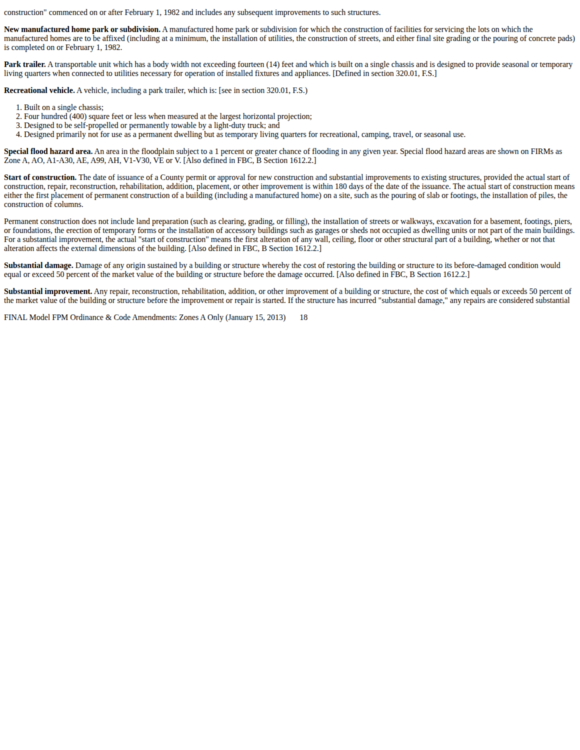construction" commenced on or after February 1, 1982 and includes any subsequent improvements to such structures.
New manufactured home park or subdivision. A manufactured home park or subdivision for which the construction of facilities for servicing the lots on which the manufactured homes are to be affixed (including at a minimum, the installation of utilities, the construction of streets, and either final site grading or the pouring of concrete pads) is completed on or February 1, 1982.
Park trailer. A transportable unit which has a body width not exceeding fourteen (14) feet and which is built on a single chassis and is designed to provide seasonal or temporary living quarters when connected to utilities necessary for operation of installed fixtures and appliances. [Defined in section 320.01, F.S.]
Recreational vehicle. A vehicle, including a park trailer, which is: [see in section 320.01, F.S.)
Built on a single chassis;
Four hundred (400) square feet or less when measured at the largest horizontal projection;
Designed to be self-propelled or permanently towable by a light-duty truck; and
Designed primarily not for use as a permanent dwelling but as temporary living quarters for recreational, camping, travel, or seasonal use.
Special flood hazard area. An area in the floodplain subject to a 1 percent or greater chance of flooding in any given year. Special flood hazard areas are shown on FIRMs as Zone A, AO, A1-A30, AE, A99, AH, V1-V30, VE or V. [Also defined in FBC, B Section 1612.2.]
Start of construction. The date of issuance of a County permit or approval for new construction and substantial improvements to existing structures, provided the actual start of construction, repair, reconstruction, rehabilitation, addition, placement, or other improvement is within 180 days of the date of the issuance. The actual start of construction means either the first placement of permanent construction of a building (including a manufactured home) on a site, such as the pouring of slab or footings, the installation of piles, the construction of columns.
Permanent construction does not include land preparation (such as clearing, grading, or filling), the installation of streets or walkways, excavation for a basement, footings, piers, or foundations, the erection of temporary forms or the installation of accessory buildings such as garages or sheds not occupied as dwelling units or not part of the main buildings. For a substantial improvement, the actual "start of construction" means the first alteration of any wall, ceiling, floor or other structural part of a building, whether or not that alteration affects the external dimensions of the building. [Also defined in FBC, B Section 1612.2.]
Substantial damage. Damage of any origin sustained by a building or structure whereby the cost of restoring the building or structure to its before-damaged condition would equal or exceed 50 percent of the market value of the building or structure before the damage occurred. [Also defined in FBC, B Section 1612.2.]
Substantial improvement. Any repair, reconstruction, rehabilitation, addition, or other improvement of a building or structure, the cost of which equals or exceeds 50 percent of the market value of the building or structure before the improvement or repair is started. If the structure has incurred "substantial damage," any repairs are considered substantial
FINAL Model FPM Ordinance & Code Amendments: Zones A Only (January 15, 2013) 18